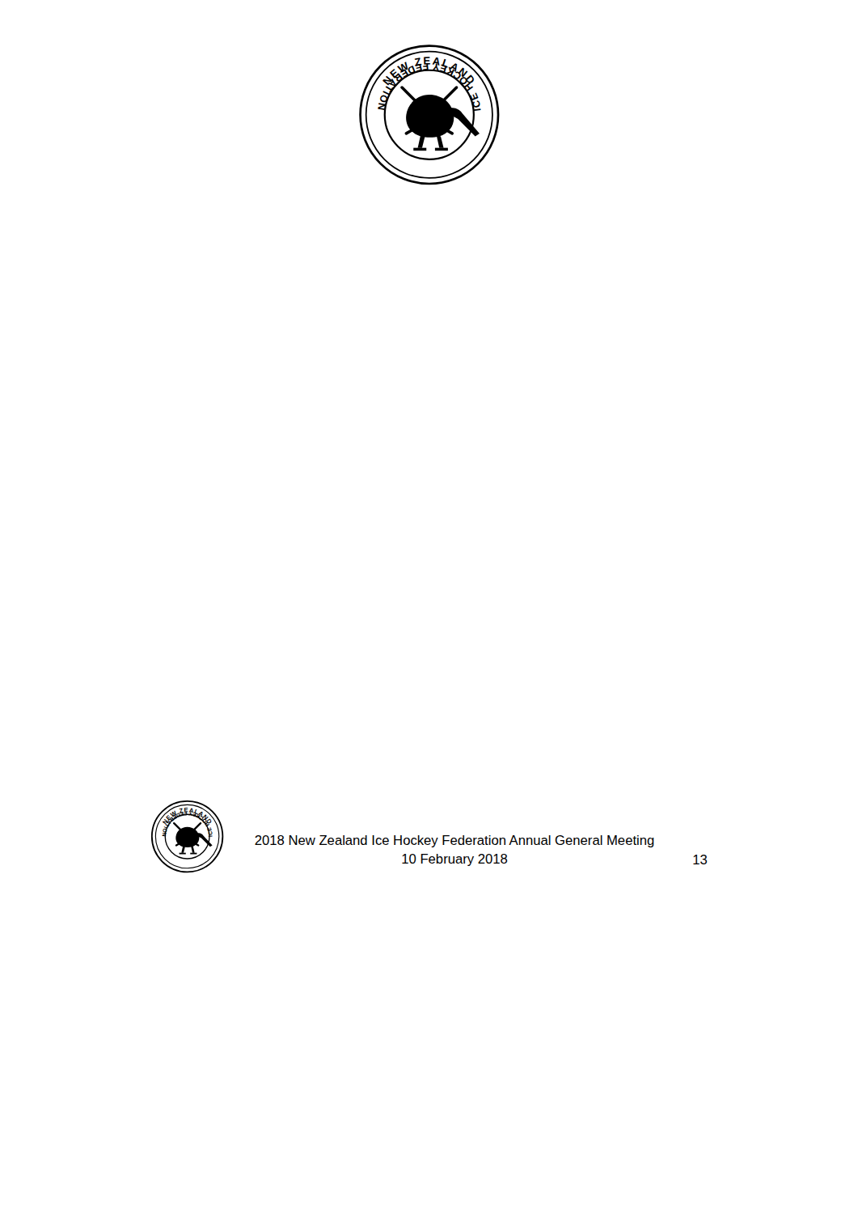NEW ZEALAND ICE HOCKEY FEDERATION
NEW ZEALAND ICE HOCKEY FEDERATION
2018 New Zealand Ice Hockey Federation Annual General Meeting
10 February 2018
13